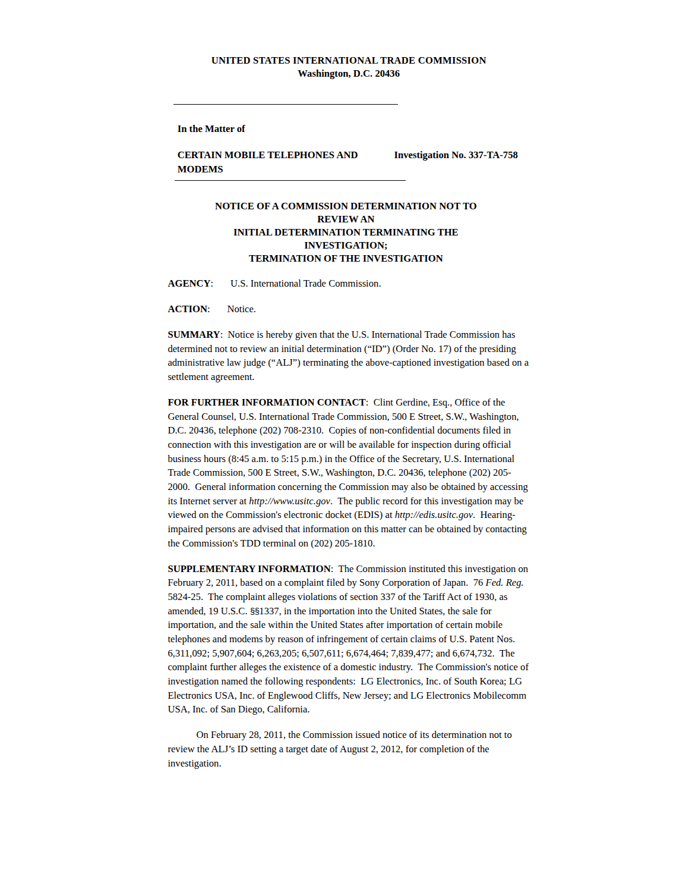UNITED STATES INTERNATIONAL TRADE COMMISSION
Washington, D.C. 20436
In the Matter of
CERTAIN MOBILE TELEPHONES AND MODEMS
Investigation No. 337-TA-758
NOTICE OF A COMMISSION DETERMINATION NOT TO REVIEW AN
INITIAL DETERMINATION TERMINATING THE INVESTIGATION;
TERMINATION OF THE INVESTIGATION
AGENCY: U.S. International Trade Commission.
ACTION: Notice.
SUMMARY: Notice is hereby given that the U.S. International Trade Commission has determined not to review an initial determination (“ID”) (Order No. 17) of the presiding administrative law judge (“ALJ”) terminating the above-captioned investigation based on a settlement agreement.
FOR FURTHER INFORMATION CONTACT: Clint Gerdine, Esq., Office of the General Counsel, U.S. International Trade Commission, 500 E Street, S.W., Washington, D.C. 20436, telephone (202) 708-2310. Copies of non-confidential documents filed in connection with this investigation are or will be available for inspection during official business hours (8:45 a.m. to 5:15 p.m.) in the Office of the Secretary, U.S. International Trade Commission, 500 E Street, S.W., Washington, D.C. 20436, telephone (202) 205-2000. General information concerning the Commission may also be obtained by accessing its Internet server at http://www.usitc.gov. The public record for this investigation may be viewed on the Commission's electronic docket (EDIS) at http://edis.usitc.gov. Hearing-impaired persons are advised that information on this matter can be obtained by contacting the Commission's TDD terminal on (202) 205-1810.
SUPPLEMENTARY INFORMATION: The Commission instituted this investigation on February 2, 2011, based on a complaint filed by Sony Corporation of Japan. 76 Fed. Reg. 5824-25. The complaint alleges violations of section 337 of the Tariff Act of 1930, as amended, 19 U.S.C. §§1337, in the importation into the United States, the sale for importation, and the sale within the United States after importation of certain mobile telephones and modems by reason of infringement of certain claims of U.S. Patent Nos. 6,311,092; 5,907,604; 6,263,205; 6,507,611; 6,674,464; 7,839,477; and 6,674,732. The complaint further alleges the existence of a domestic industry. The Commission's notice of investigation named the following respondents: LG Electronics, Inc. of South Korea; LG Electronics USA, Inc. of Englewood Cliffs, New Jersey; and LG Electronics Mobilecomm USA, Inc. of San Diego, California.
On February 28, 2011, the Commission issued notice of its determination not to review the ALJ’s ID setting a target date of August 2, 2012, for completion of the investigation.